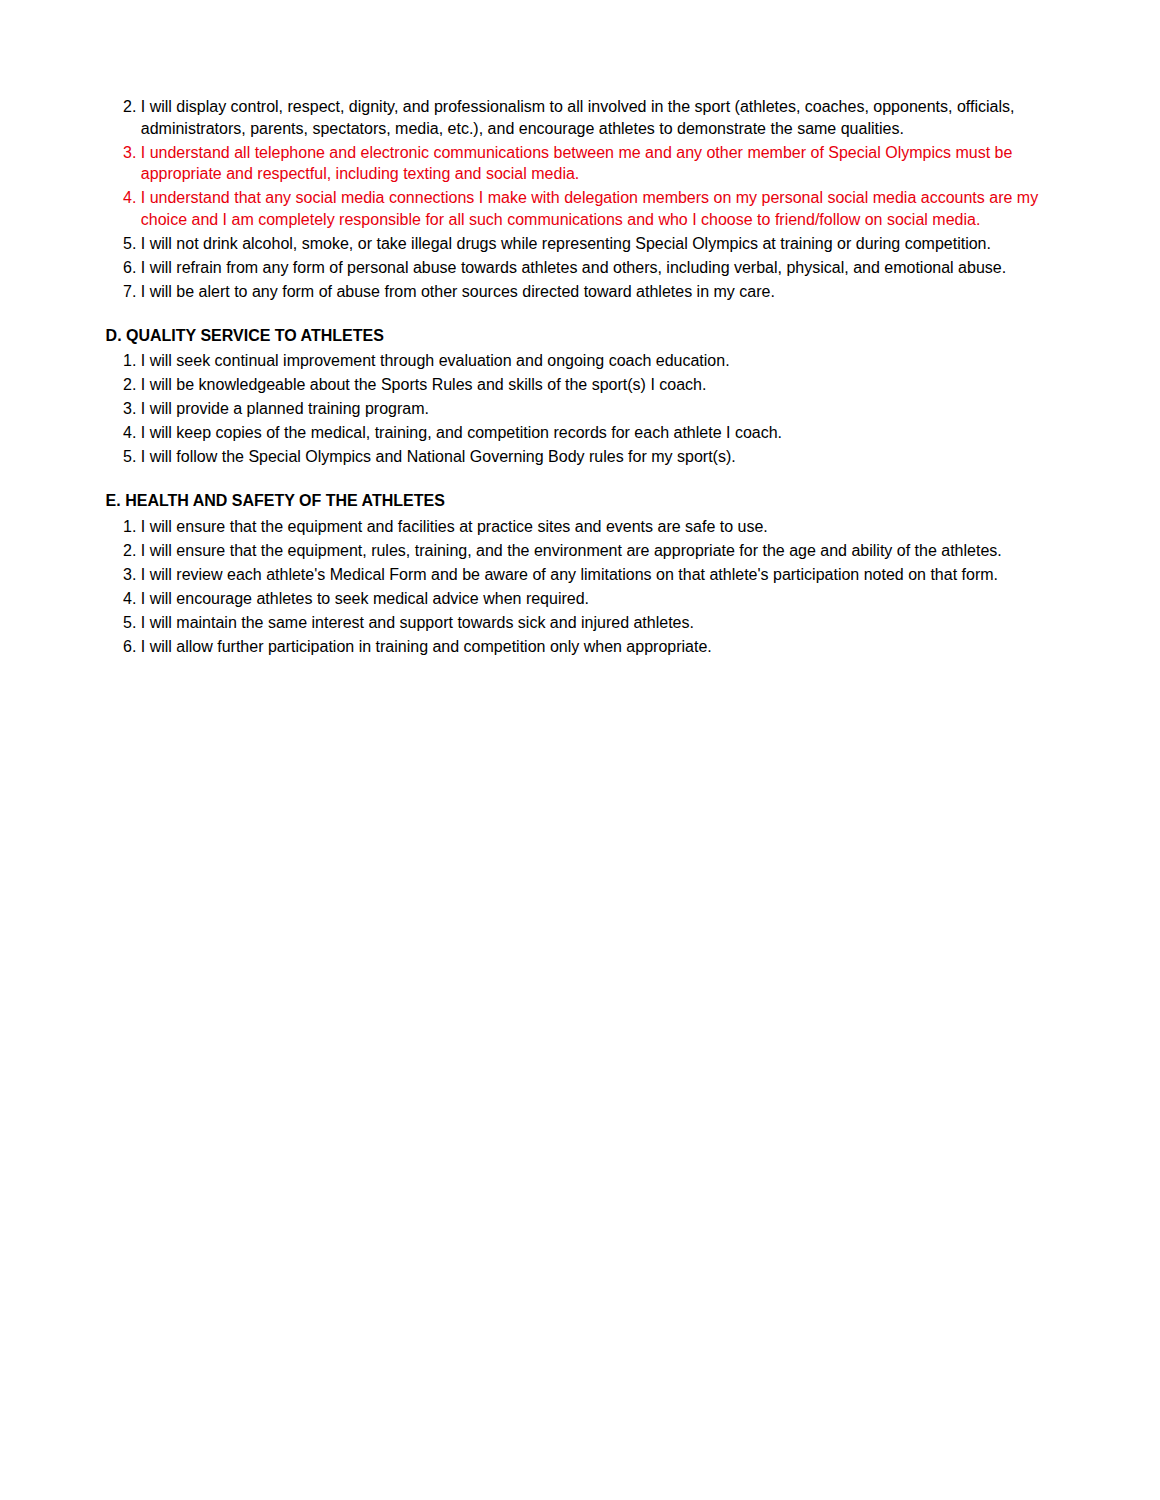I will display control, respect, dignity, and professionalism to all involved in the sport (athletes, coaches, opponents, officials, administrators, parents, spectators, media, etc.), and encourage athletes to demonstrate the same qualities.
I understand all telephone and electronic communications between me and any other member of Special Olympics must be appropriate and respectful, including texting and social media.
I understand that any social media connections I make with delegation members on my personal social media accounts are my choice and I am completely responsible for all such communications and who I choose to friend/follow on social media.
I will not drink alcohol, smoke, or take illegal drugs while representing Special Olympics at training or during competition.
I will refrain from any form of personal abuse towards athletes and others, including verbal, physical, and emotional abuse.
I will be alert to any form of abuse from other sources directed toward athletes in my care.
D. QUALITY SERVICE TO ATHLETES
I will seek continual improvement through evaluation and ongoing coach education.
I will be knowledgeable about the Sports Rules and skills of the sport(s) I coach.
I will provide a planned training program.
I will keep copies of the medical, training, and competition records for each athlete I coach.
I will follow the Special Olympics and National Governing Body rules for my sport(s).
E. HEALTH AND SAFETY OF THE ATHLETES
I will ensure that the equipment and facilities at practice sites and events are safe to use.
I will ensure that the equipment, rules, training, and the environment are appropriate for the age and ability of the athletes.
I will review each athlete's Medical Form and be aware of any limitations on that athlete's participation noted on that form.
I will encourage athletes to seek medical advice when required.
I will maintain the same interest and support towards sick and injured athletes.
I will allow further participation in training and competition only when appropriate.